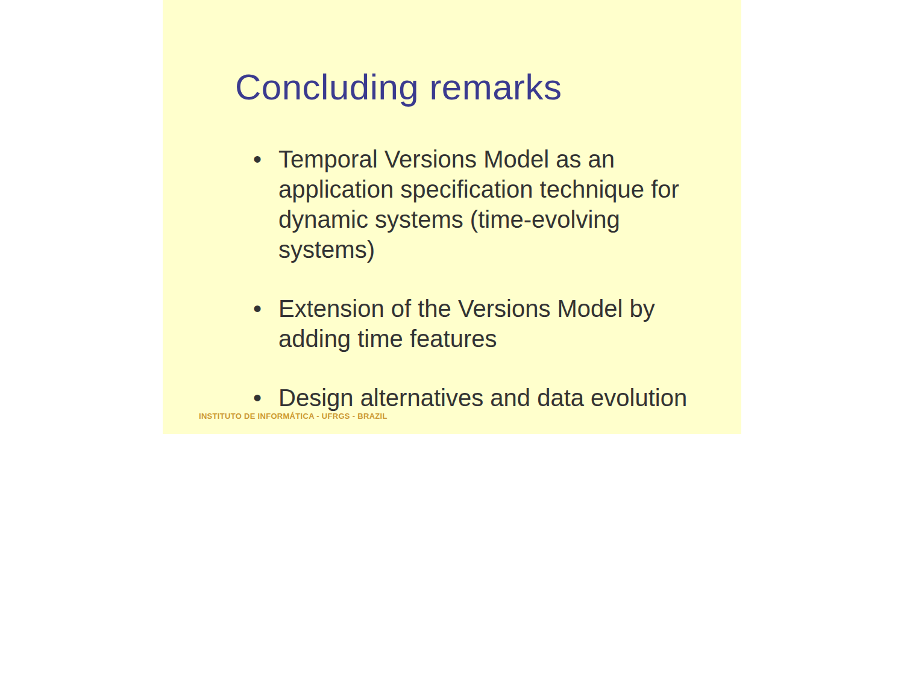Concluding remarks
Temporal Versions Model as an application specification technique for dynamic systems (time-evolving systems)
Extension of the Versions Model by adding time features
Design alternatives and data evolution
INSTITUTO DE INFORMÁTICA - UFRGS - BRAZIL